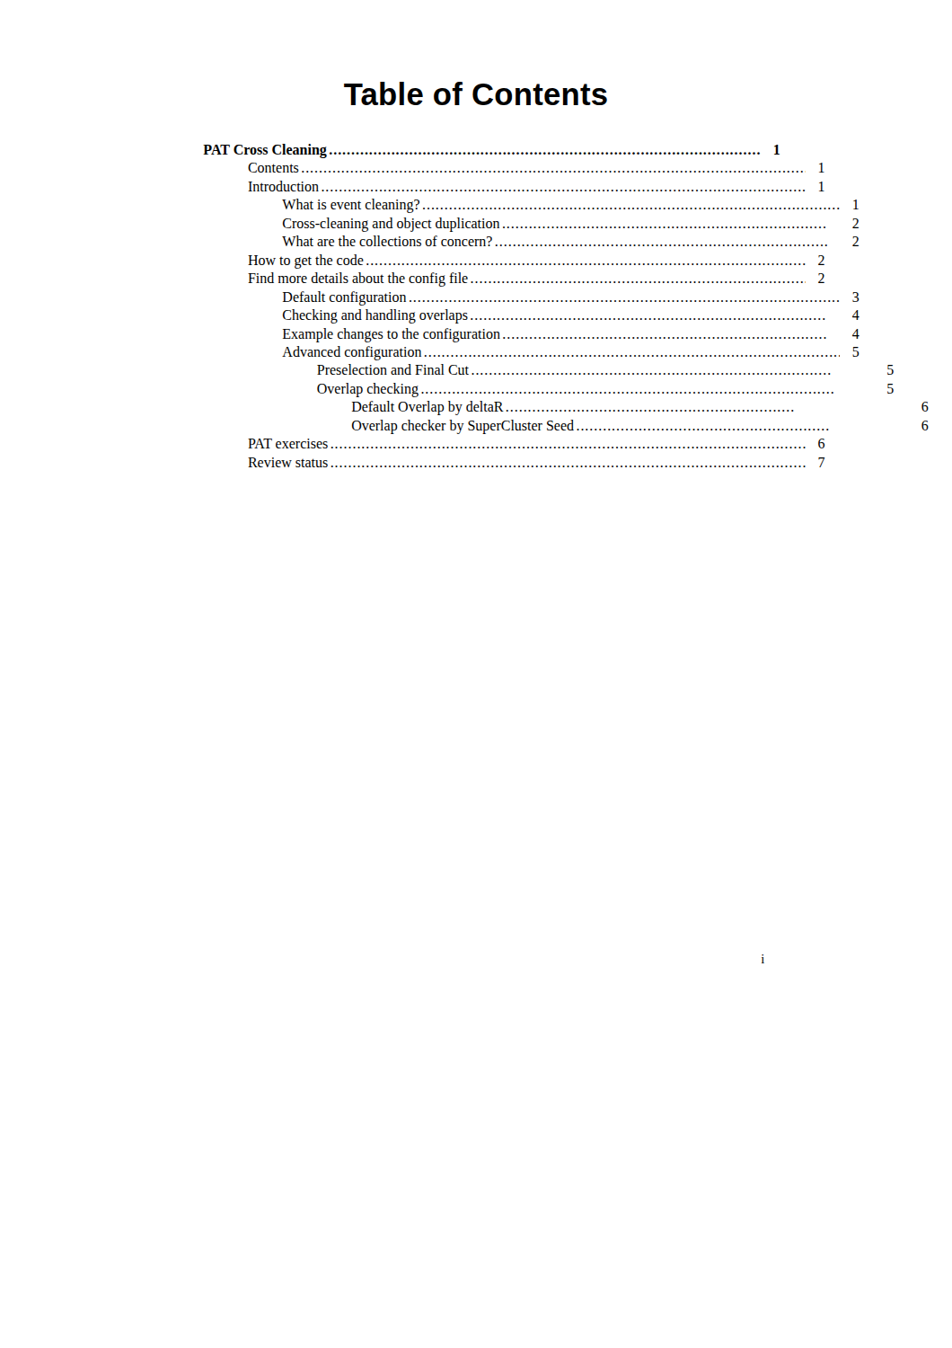Table of Contents
PAT Cross Cleaning .................................................................................................................................. 1
Contents ................................................................................................................................. 1
Introduction .............................................................................................................................. 1
What is event cleaning? ................................................................................................. 1
Cross-cleaning and object duplication ......................................................................... 2
What are the collections of concern? ........................................................................... 2
How to get the code ..................................................................................................................... 2
Find more details about the config file ................................................................................. 2
Default configuration ..................................................................................................... 3
Checking and handling overlaps ................................................................................ 4
Example changes to the configuration ......................................................................... 4
Advanced configuration ................................................................................................. 5
Preselection and Final Cut ................................................................................. 5
Overlap checking ............................................................................................. 5
Default Overlap by deltaR ................................................................. 6
Overlap checker by SuperCluster Seed ......................................................... 6
PAT exercises ........................................................................................................................... 6
Review status ........................................................................................................................... 7
i